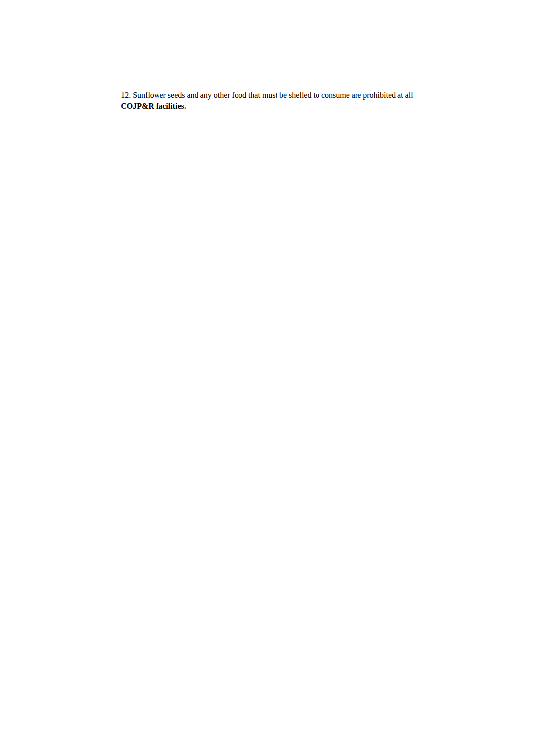12. Sunflower seeds and any other food that must be shelled to consume are prohibited at all COJP&R facilities.